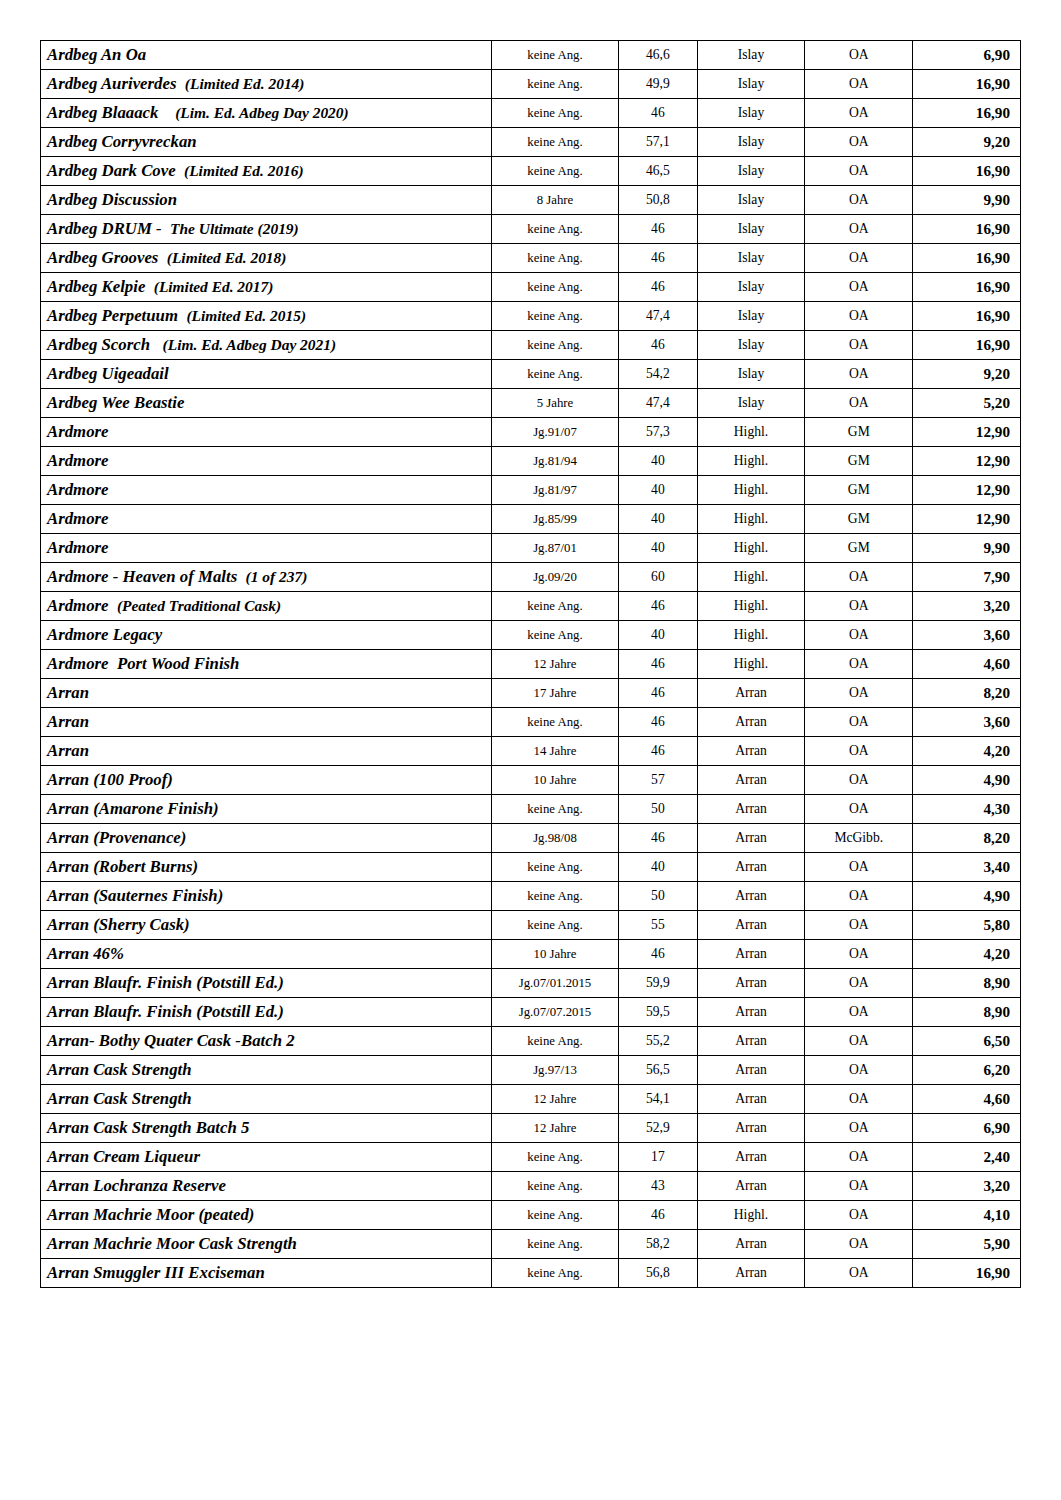| Ardbeg An Oa | keine Ang. | 46,6 | Islay | OA | 6,90 |
| Ardbeg Auriverdes (Limited Ed. 2014) | keine Ang. | 49,9 | Islay | OA | 16,90 |
| Ardbeg Blaaack (Lim. Ed. Adbeg Day 2020) | keine Ang. | 46 | Islay | OA | 16,90 |
| Ardbeg Corryvreckan | keine Ang. | 57,1 | Islay | OA | 9,20 |
| Ardbeg Dark Cove (Limited Ed. 2016) | keine Ang. | 46,5 | Islay | OA | 16,90 |
| Ardbeg Discussion | 8 Jahre | 50,8 | Islay | OA | 9,90 |
| Ardbeg DRUM - The Ultimate (2019) | keine Ang. | 46 | Islay | OA | 16,90 |
| Ardbeg Grooves (Limited Ed. 2018) | keine Ang. | 46 | Islay | OA | 16,90 |
| Ardbeg Kelpie (Limited Ed. 2017) | keine Ang. | 46 | Islay | OA | 16,90 |
| Ardbeg Perpetuum (Limited Ed. 2015) | keine Ang. | 47,4 | Islay | OA | 16,90 |
| Ardbeg Scorch (Lim. Ed. Adbeg Day 2021) | keine Ang. | 46 | Islay | OA | 16,90 |
| Ardbeg Uigeadail | keine Ang. | 54,2 | Islay | OA | 9,20 |
| Ardbeg Wee Beastie | 5 Jahre | 47,4 | Islay | OA | 5,20 |
| Ardmore | Jg.91/07 | 57,3 | Highl. | GM | 12,90 |
| Ardmore | Jg.81/94 | 40 | Highl. | GM | 12,90 |
| Ardmore | Jg.81/97 | 40 | Highl. | GM | 12,90 |
| Ardmore | Jg.85/99 | 40 | Highl. | GM | 12,90 |
| Ardmore | Jg.87/01 | 40 | Highl. | GM | 9,90 |
| Ardmore - Heaven of Malts (1 of 237) | Jg.09/20 | 60 | Highl. | OA | 7,90 |
| Ardmore (Peated Traditional Cask) | keine Ang. | 46 | Highl. | OA | 3,20 |
| Ardmore Legacy | keine Ang. | 40 | Highl. | OA | 3,60 |
| Ardmore Port Wood Finish | 12 Jahre | 46 | Highl. | OA | 4,60 |
| Arran | 17 Jahre | 46 | Arran | OA | 8,20 |
| Arran | keine Ang. | 46 | Arran | OA | 3,60 |
| Arran | 14 Jahre | 46 | Arran | OA | 4,20 |
| Arran (100 Proof) | 10 Jahre | 57 | Arran | OA | 4,90 |
| Arran (Amarone Finish) | keine Ang. | 50 | Arran | OA | 4,30 |
| Arran (Provenance) | Jg.98/08 | 46 | Arran | McGibb. | 8,20 |
| Arran (Robert Burns) | keine Ang. | 40 | Arran | OA | 3,40 |
| Arran (Sauternes Finish) | keine Ang. | 50 | Arran | OA | 4,90 |
| Arran (Sherry Cask) | keine Ang. | 55 | Arran | OA | 5,80 |
| Arran 46% | 10 Jahre | 46 | Arran | OA | 4,20 |
| Arran Blaufr. Finish (Potstill Ed.) | Jg.07/01.2015 | 59,9 | Arran | OA | 8,90 |
| Arran Blaufr. Finish (Potstill Ed.) | Jg.07/07.2015 | 59,5 | Arran | OA | 8,90 |
| Arran- Bothy Quater Cask -Batch 2 | keine Ang. | 55,2 | Arran | OA | 6,50 |
| Arran Cask Strength | Jg.97/13 | 56,5 | Arran | OA | 6,20 |
| Arran Cask Strength | 12 Jahre | 54,1 | Arran | OA | 4,60 |
| Arran Cask Strength Batch 5 | 12 Jahre | 52,9 | Arran | OA | 6,90 |
| Arran Cream Liqueur | keine Ang. | 17 | Arran | OA | 2,40 |
| Arran Lochranza Reserve | keine Ang. | 43 | Arran | OA | 3,20 |
| Arran Machrie Moor (peated) | keine Ang. | 46 | Highl. | OA | 4,10 |
| Arran Machrie Moor Cask Strength | keine Ang. | 58,2 | Arran | OA | 5,90 |
| Arran Smuggler III Exciseman | keine Ang. | 56,8 | Arran | OA | 16,90 |